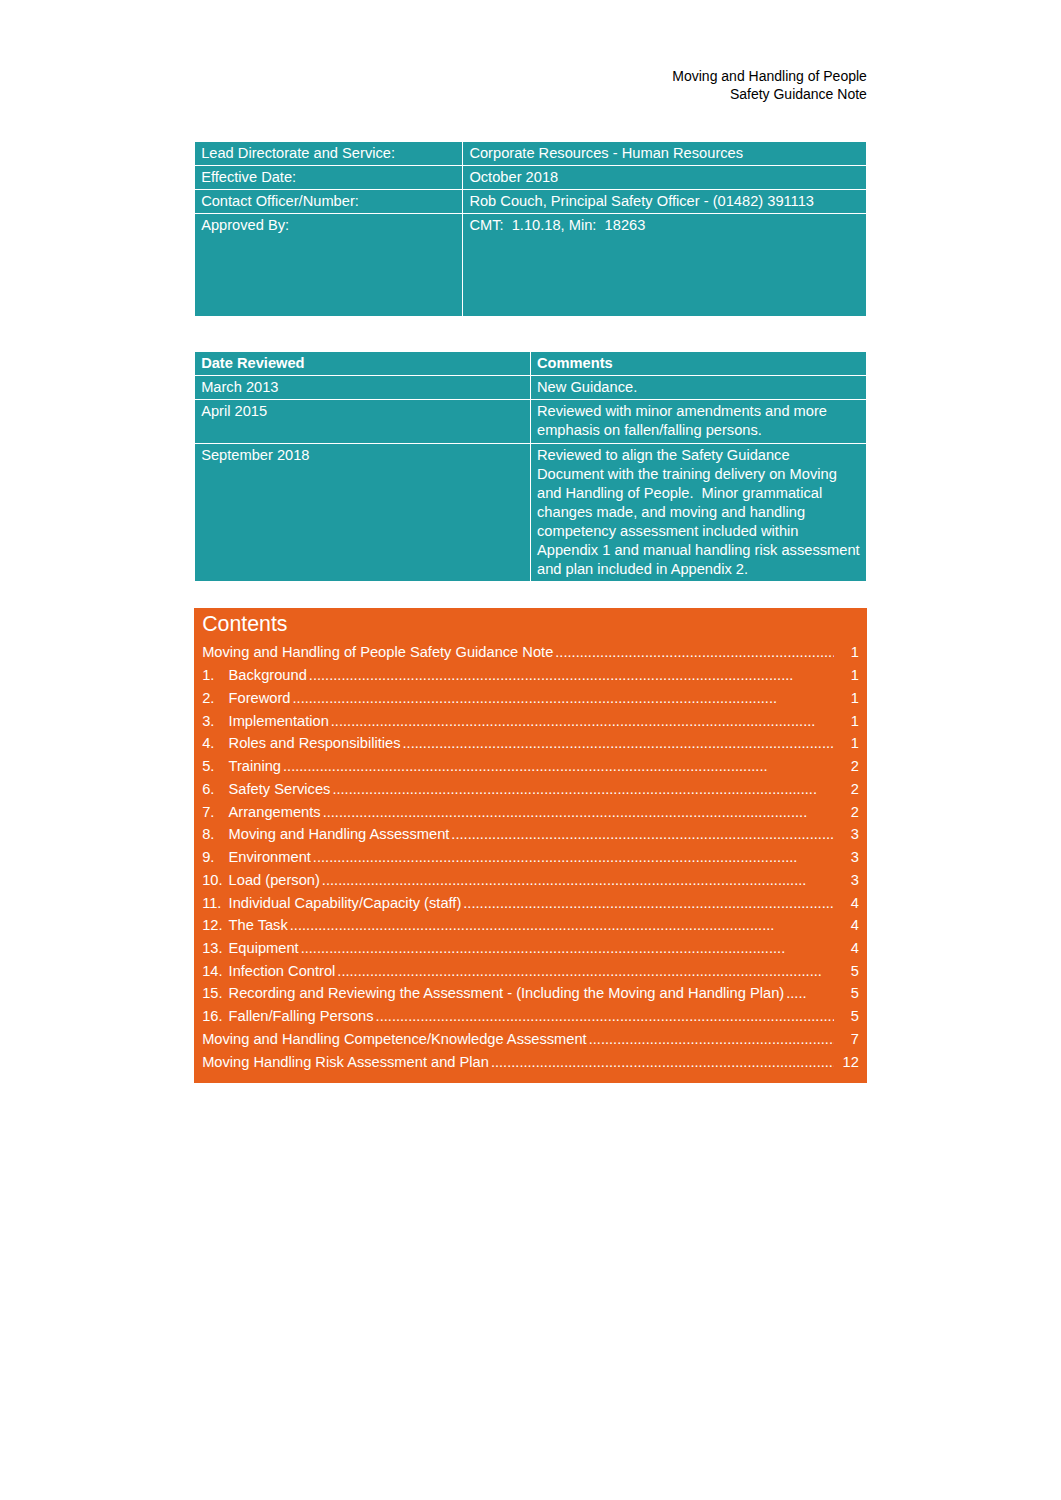Moving and Handling of People
Safety Guidance Note
| Lead Directorate and Service: | Corporate Resources - Human Resources |
| Effective Date: | October 2018 |
| Contact Officer/Number: | Rob Couch, Principal Safety Officer - (01482) 391113 |
| Approved By: | CMT: 1.10.18, Min: 18263 |
| Date Reviewed | Comments |
| --- | --- |
| March 2013 | New Guidance. |
| April 2015 | Reviewed with minor amendments and more emphasis on fallen/falling persons. |
| September 2018 | Reviewed to align the Safety Guidance Document with the training delivery on Moving and Handling of People. Minor grammatical changes made, and moving and handling competency assessment included within Appendix 1 and manual handling risk assessment and plan included in Appendix 2. |
Contents
Moving and Handling of People Safety Guidance Note....................................................................................................................... 1
1. Background....................................................................................................................... 1
2. Foreword....................................................................................................................... 1
3. Implementation....................................................................................................................... 1
4. Roles and Responsibilities....................................................................................................................... 1
5. Training....................................................................................................................... 2
6. Safety Services....................................................................................................................... 2
7. Arrangements....................................................................................................................... 2
8. Moving and Handling Assessment....................................................................................................................... 3
9. Environment....................................................................................................................... 3
10. Load (person)....................................................................................................................... 3
11. Individual Capability/Capacity (staff)....................................................................................................................... 4
12. The Task....................................................................................................................... 4
13. Equipment....................................................................................................................... 4
14. Infection Control....................................................................................................................... 5
15. Recording and Reviewing the Assessment - (Including the Moving and Handling Plan)..... 5
16. Fallen/Falling Persons....................................................................................................................... 5
Moving and Handling Competence/Knowledge Assessment....................................................................................................................... 7
Moving Handling Risk Assessment and Plan....................................................................................................................... 12